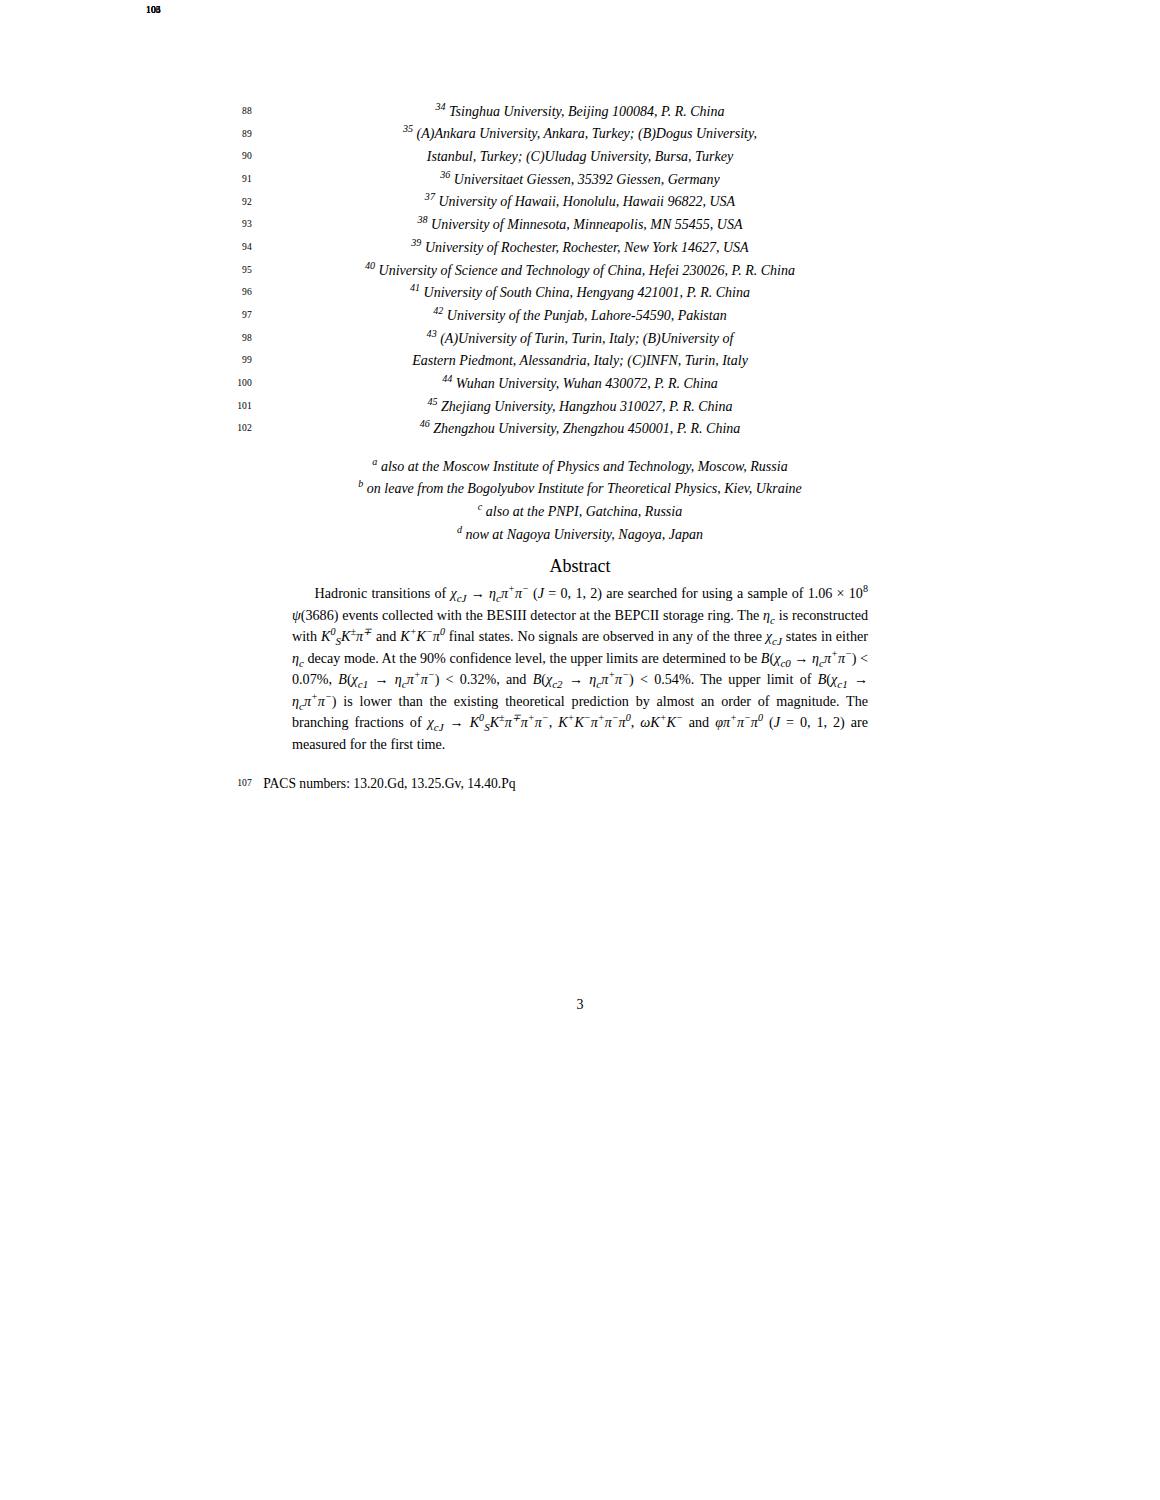8834 Tsinghua University, Beijing 100084, P. R. China
8935 (A)Ankara University, Ankara, Turkey; (B)Dogus University,
90 Istanbul, Turkey; (C)Uludag University, Bursa, Turkey
9136 Universitaet Giessen, 35392 Giessen, Germany
9237 University of Hawaii, Honolulu, Hawaii 96822, USA
9338 University of Minnesota, Minneapolis, MN 55455, USA
9439 University of Rochester, Rochester, New York 14627, USA
9540 University of Science and Technology of China, Hefei 230026, P. R. China
9641 University of South China, Hengyang 421001, P. R. China
9742 University of the Punjab, Lahore-54590, Pakistan
9843 (A)University of Turin, Turin, Italy; (B)University of
99 Eastern Piedmont, Alessandria, Italy; (C)INFN, Turin, Italy
10044 Wuhan University, Wuhan 430072, P. R. China
10145 Zhejiang University, Hangzhou 310027, P. R. China
10246 Zhengzhou University, Zhengzhou 450001, P. R. China
103a also at the Moscow Institute of Physics and Technology, Moscow, Russia
104b on leave from the Bogolyubov Institute for Theoretical Physics, Kiev, Ukraine
105c also at the PNPI, Gatchina, Russia
106d now at Nagoya University, Nagoya, Japan
Abstract
Hadronic transitions of χcJ → ηcπ+π− (J = 0, 1, 2) are searched for using a sample of 1.06 × 108 ψ(3686) events collected with the BESIII detector at the BEPCII storage ring. The ηc is reconstructed with K0SK±π∓ and K+K−π0 final states. No signals are observed in any of the three χcJ states in either ηc decay mode. At the 90% confidence level, the upper limits are determined to be B(χc0 → ηcπ+π−) < 0.07%, B(χc1 → ηcπ+π−) < 0.32%, and B(χc2 → ηcπ+π−) < 0.54%. The upper limit of B(χc1 → ηcπ+π−) is lower than the existing theoretical prediction by almost an order of magnitude. The branching fractions of χcJ → K0SK±π∓π+π−, K+K−π+π−π0, ωK+K− and φπ+π−π0 (J = 0, 1, 2) are measured for the first time.
107 PACS numbers: 13.20.Gd, 13.25.Gv, 14.40.Pq
3